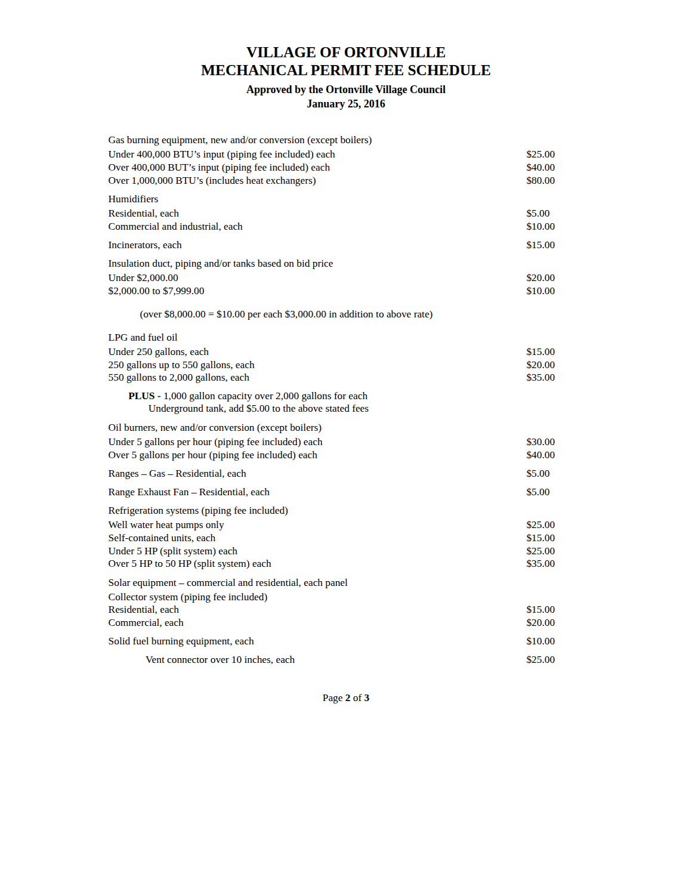VILLAGE OF ORTONVILLE
MECHANICAL PERMIT FEE SCHEDULE
Approved by the Ortonville Village Council
January 25, 2016
Gas burning equipment, new and/or conversion (except boilers)
| Under 400,000 BTU’s input (piping fee included) each | $25.00 |
| Over 400,000 BUT’s input (piping fee included) each | $40.00 |
| Over 1,000,000 BTU’s (includes heat exchangers) | $80.00 |
Humidifiers
| Residential, each | $5.00 |
| Commercial and industrial, each | $10.00 |
| Incinerators, each | $15.00 |
Insulation duct, piping and/or tanks based on bid price
| Under $2,000.00 | $20.00 |
| $2,000.00 to $7,999.00 | $10.00 |
(over $8,000.00 = $10.00 per each $3,000.00 in addition to above rate)
LPG and fuel oil
| Under 250 gallons, each | $15.00 |
| 250 gallons up to 550 gallons, each | $20.00 |
| 550 gallons to 2,000 gallons, each | $35.00 |
PLUS - 1,000 gallon capacity over 2,000 gallons for each
Underground tank, add $5.00 to the above stated fees
Oil burners, new and/or conversion (except boilers)
| Under 5 gallons per hour (piping fee included) each | $30.00 |
| Over 5 gallons per hour (piping fee included) each | $40.00 |
| Ranges – Gas – Residential, each | $5.00 |
| Range Exhaust Fan – Residential, each | $5.00 |
Refrigeration systems (piping fee included)
| Well water heat pumps only | $25.00 |
| Self-contained units, each | $15.00 |
| Under 5 HP (split system) each | $25.00 |
| Over 5 HP to 50 HP (split system) each | $35.00 |
Solar equipment – commercial and residential, each panel
| Collector system (piping fee included) | |
| Residential, each | $15.00 |
| Commercial, each | $20.00 |
| Solid fuel burning equipment, each | $10.00 |
| Vent connector over 10 inches, each | $25.00 |
Page 2 of 3